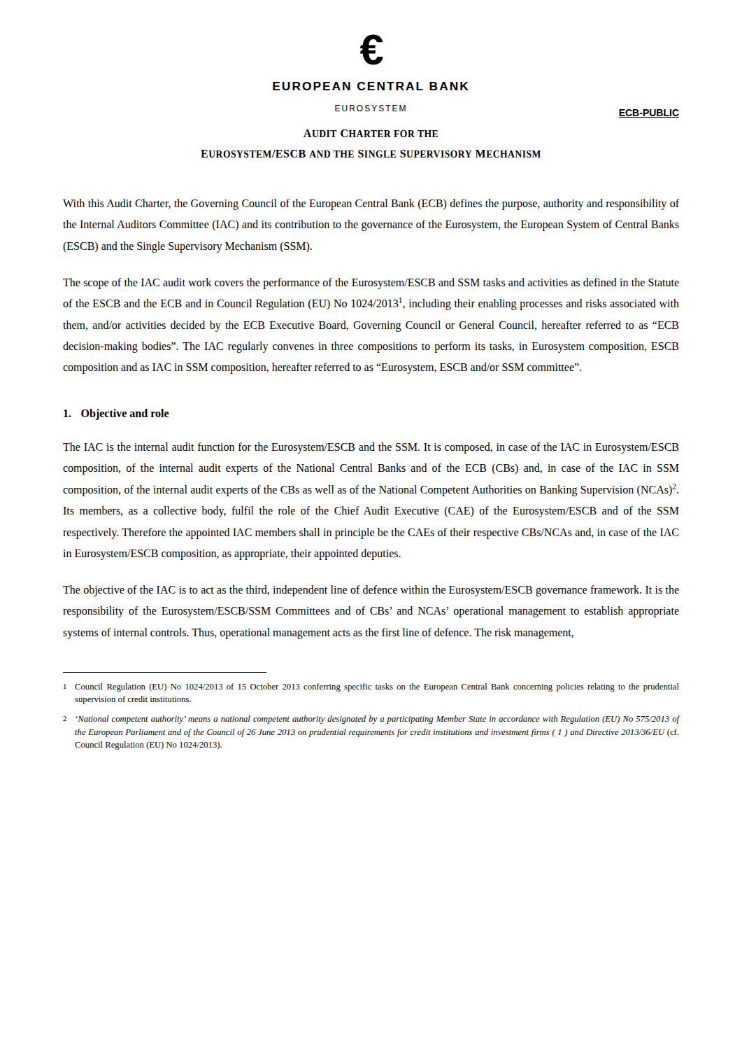€
EUROPEAN CENTRAL BANK
EUROSYSTEM
ECB-PUBLIC
AUDIT CHARTER FOR THE EUROSYSTEM/ESCB AND THE SINGLE SUPERVISORY MECHANISM
With this Audit Charter, the Governing Council of the European Central Bank (ECB) defines the purpose, authority and responsibility of the Internal Auditors Committee (IAC) and its contribution to the governance of the Eurosystem, the European System of Central Banks (ESCB) and the Single Supervisory Mechanism (SSM).
The scope of the IAC audit work covers the performance of the Eurosystem/ESCB and SSM tasks and activities as defined in the Statute of the ESCB and the ECB and in Council Regulation (EU) No 1024/20131, including their enabling processes and risks associated with them, and/or activities decided by the ECB Executive Board, Governing Council or General Council, hereafter referred to as “ECB decision-making bodies”. The IAC regularly convenes in three compositions to perform its tasks, in Eurosystem composition, ESCB composition and as IAC in SSM composition, hereafter referred to as “Eurosystem, ESCB and/or SSM committee”.
1. Objective and role
The IAC is the internal audit function for the Eurosystem/ESCB and the SSM. It is composed, in case of the IAC in Eurosystem/ESCB composition, of the internal audit experts of the National Central Banks and of the ECB (CBs) and, in case of the IAC in SSM composition, of the internal audit experts of the CBs as well as of the National Competent Authorities on Banking Supervision (NCAs)2. Its members, as a collective body, fulfil the role of the Chief Audit Executive (CAE) of the Eurosystem/ESCB and of the SSM respectively. Therefore the appointed IAC members shall in principle be the CAEs of their respective CBs/NCAs and, in case of the IAC in Eurosystem/ESCB composition, as appropriate, their appointed deputies.
The objective of the IAC is to act as the third, independent line of defence within the Eurosystem/ESCB governance framework. It is the responsibility of the Eurosystem/ESCB/SSM Committees and of CBs’ and NCAs’ operational management to establish appropriate systems of internal controls. Thus, operational management acts as the first line of defence. The risk management,
1
Council Regulation (EU) No 1024/2013 of 15 October 2013 conferring specific tasks on the European Central Bank concerning policies relating to the prudential supervision of credit institutions.
2
‘National competent authority’ means a national competent authority designated by a participating Member State in accordance with Regulation (EU) No 575/2013 of the European Parliament and of the Council of 26 June 2013 on prudential requirements for credit institutions and investment firms ( 1 ) and Directive 2013/36/EU (cf. Council Regulation (EU) No 1024/2013).